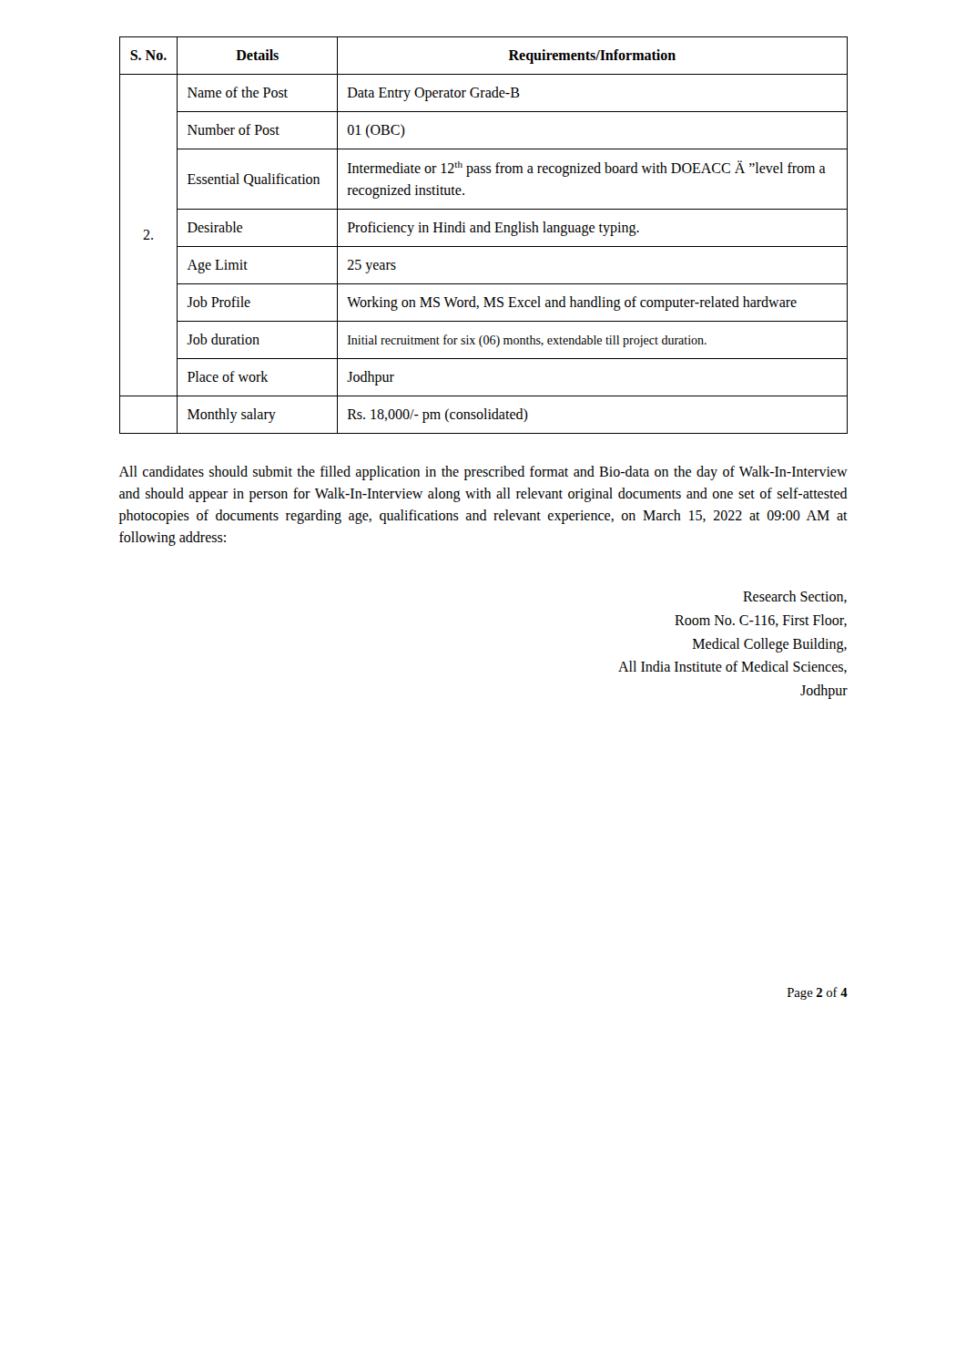| S. No. | Details | Requirements/Information |
| --- | --- | --- |
| 2. | Name of the Post | Data Entry Operator Grade-B |
| Number of Post | 01 (OBC) |
| Essential Qualification | Intermediate or 12 th pass from a recognized board with DOEACC Ä ”level from a recognized institute. |
| Desirable | Proficiency in Hindi and English language typing. |
| Age Limit | 25 years |
| Job Profile | Working on MS Word, MS Excel and handling of computer-related hardware |
| Job duration | Initial recruitment for six (06) months, extendable till project duration. |
| Place of work | Jodhpur |
| | Monthly salary | Rs. 18,000/- pm (consolidated) |
All candidates should submit the filled application in the prescribed format and Bio-data on the day of Walk-In-Interview and should appear in person for Walk-In-Interview along with all relevant original documents and one set of self-attested photocopies of documents regarding age, qualifications and relevant experience, on March 15, 2022 at 09:00 AM at following address:
Research Section,
Room No. C-116, First Floor,
Medical College Building,
All India Institute of Medical Sciences,
Jodhpur
Page 2 of 4